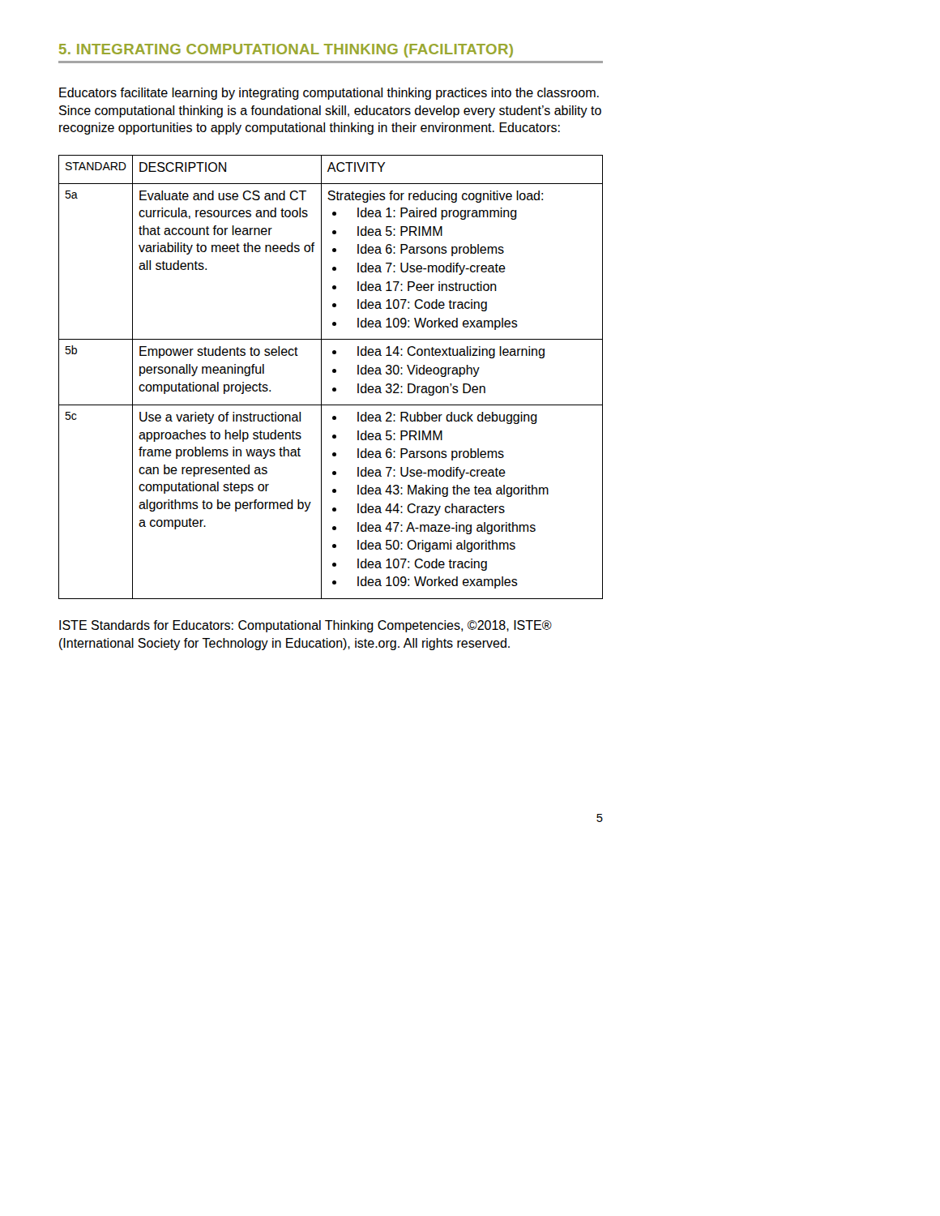5. INTEGRATING COMPUTATIONAL THINKING (FACILITATOR)
Educators facilitate learning by integrating computational thinking practices into the classroom. Since computational thinking is a foundational skill, educators develop every student’s ability to recognize opportunities to apply computational thinking in their environment. Educators:
| STANDARD | DESCRIPTION | ACTIVITY |
| --- | --- | --- |
| 5a | Evaluate and use CS and CT curricula, resources and tools that account for learner variability to meet the needs of all students. | Strategies for reducing cognitive load: Idea 1: Paired programming Idea 5: PRIMM Idea 6: Parsons problems Idea 7: Use-modify-create Idea 17: Peer instruction Idea 107: Code tracing Idea 109: Worked examples |
| 5b | Empower students to select personally meaningful computational projects. | Idea 14: Contextualizing learning Idea 30: Videography Idea 32: Dragon’s Den |
| 5c | Use a variety of instructional approaches to help students frame problems in ways that can be represented as computational steps or algorithms to be performed by a computer. | Idea 2: Rubber duck debugging Idea 5: PRIMM Idea 6: Parsons problems Idea 7: Use-modify-create Idea 43: Making the tea algorithm Idea 44: Crazy characters Idea 47: A-maze-ing algorithms Idea 50: Origami algorithms Idea 107: Code tracing Idea 109: Worked examples |
ISTE Standards for Educators: Computational Thinking Competencies, ©2018, ISTE® (International Society for Technology in Education), iste.org. All rights reserved.
5